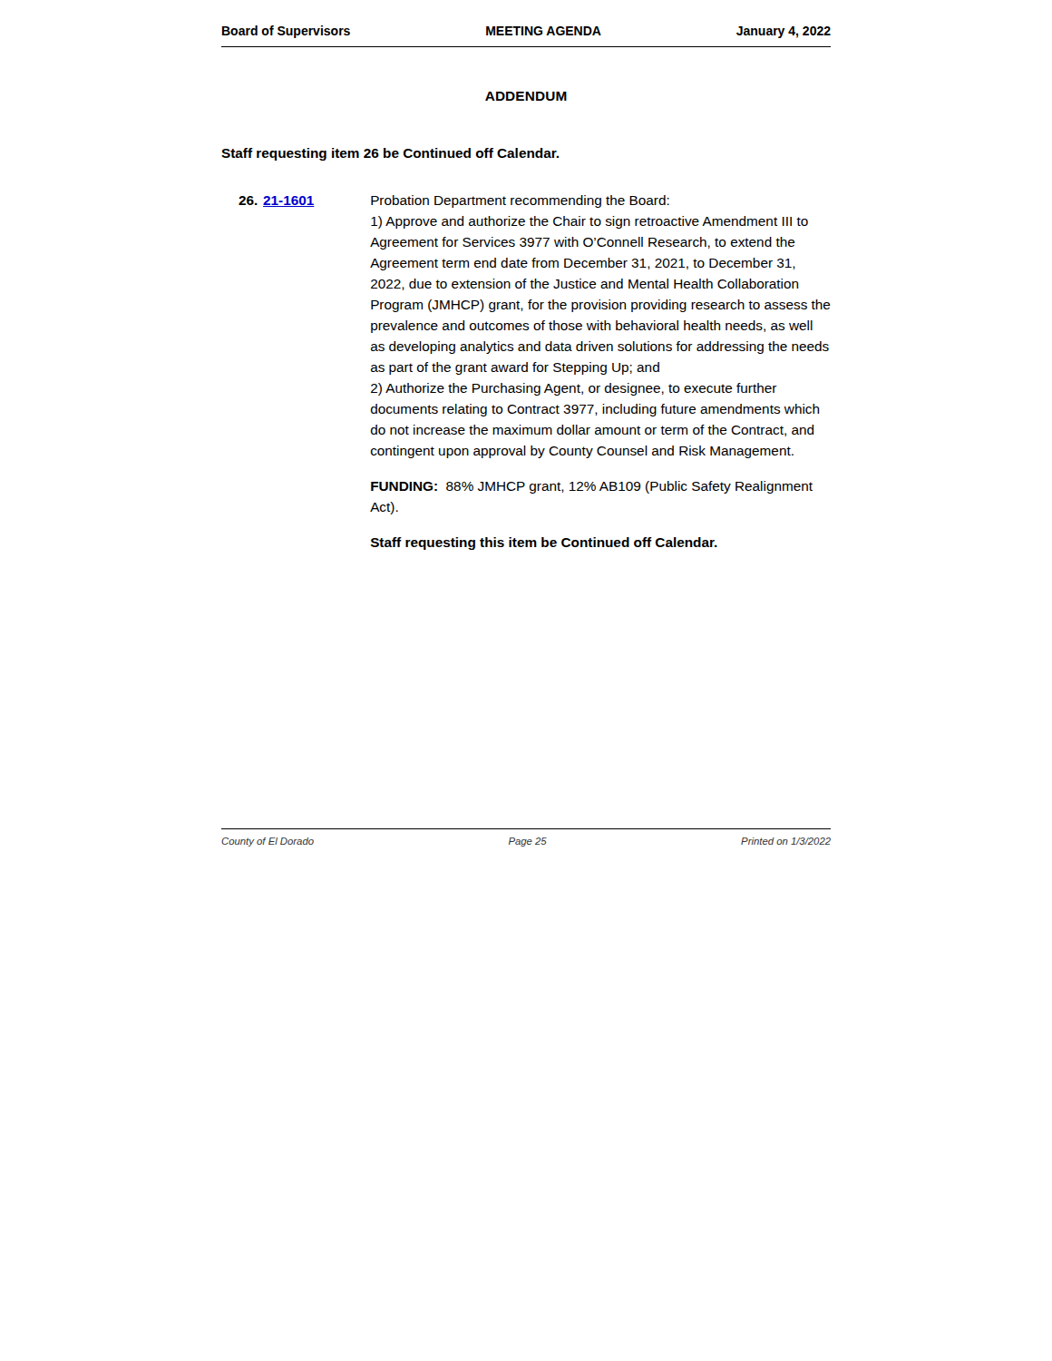Board of Supervisors
MEETING AGENDA
January 4, 2022
ADDENDUM
Staff requesting item 26 be Continued off Calendar.
26.
21-1601
Probation Department recommending the Board:
1) Approve and authorize the Chair to sign retroactive Amendment III to Agreement for Services 3977 with O’Connell Research, to extend the Agreement term end date from December 31, 2021, to December 31, 2022, due to extension of the Justice and Mental Health Collaboration Program (JMHCP) grant, for the provision providing research to assess the prevalence and outcomes of those with behavioral health needs, as well as developing analytics and data driven solutions for addressing the needs as part of the grant award for Stepping Up; and
2) Authorize the Purchasing Agent, or designee, to execute further documents relating to Contract 3977, including future amendments which do not increase the maximum dollar amount or term of the Contract, and contingent upon approval by County Counsel and Risk Management.
FUNDING: 88% JMHCP grant, 12% AB109 (Public Safety Realignment Act).
Staff requesting this item be Continued off Calendar.
County of El Dorado
Page 25
Printed on 1/3/2022